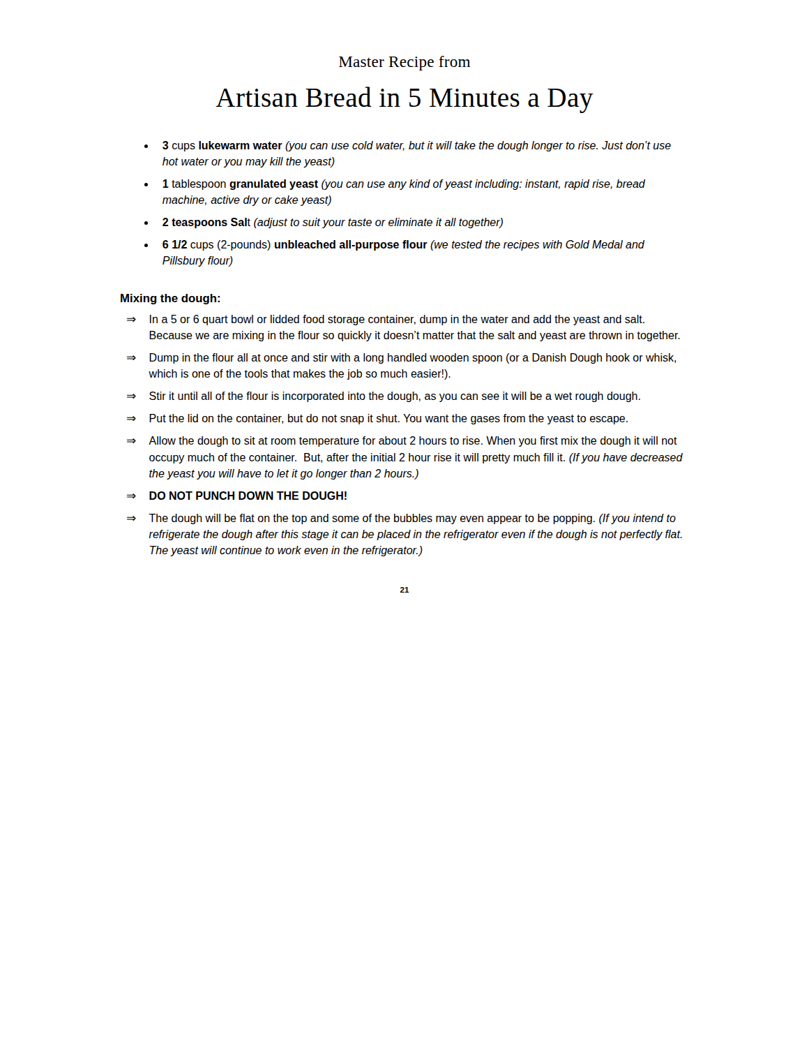Master Recipe from
Artisan Bread in 5 Minutes a Day
3 cups lukewarm water (you can use cold water, but it will take the dough longer to rise. Just don’t use hot water or you may kill the yeast)
1 tablespoon granulated yeast (you can use any kind of yeast including: instant, rapid rise, bread machine, active dry or cake yeast)
2 teaspoons Salt (adjust to suit your taste or eliminate it all together)
6 1/2 cups (2-pounds) unbleached all-purpose flour (we tested the recipes with Gold Medal and Pillsbury flour)
Mixing the dough:
In a 5 or 6 quart bowl or lidded food storage container, dump in the water and add the yeast and salt. Because we are mixing in the flour so quickly it doesn’t matter that the salt and yeast are thrown in together.
Dump in the flour all at once and stir with a long handled wooden spoon (or a Danish Dough hook or whisk, which is one of the tools that makes the job so much easier!).
Stir it until all of the flour is incorporated into the dough, as you can see it will be a wet rough dough.
Put the lid on the container, but do not snap it shut. You want the gases from the yeast to escape.
Allow the dough to sit at room temperature for about 2 hours to rise. When you first mix the dough it will not occupy much of the container. But, after the initial 2 hour rise it will pretty much fill it. (If you have decreased the yeast you will have to let it go longer than 2 hours.)
DO NOT PUNCH DOWN THE DOUGH!
The dough will be flat on the top and some of the bubbles may even appear to be popping. (If you intend to refrigerate the dough after this stage it can be placed in the refrigerator even if the dough is not perfectly flat. The yeast will continue to work even in the refrigerator.)
21